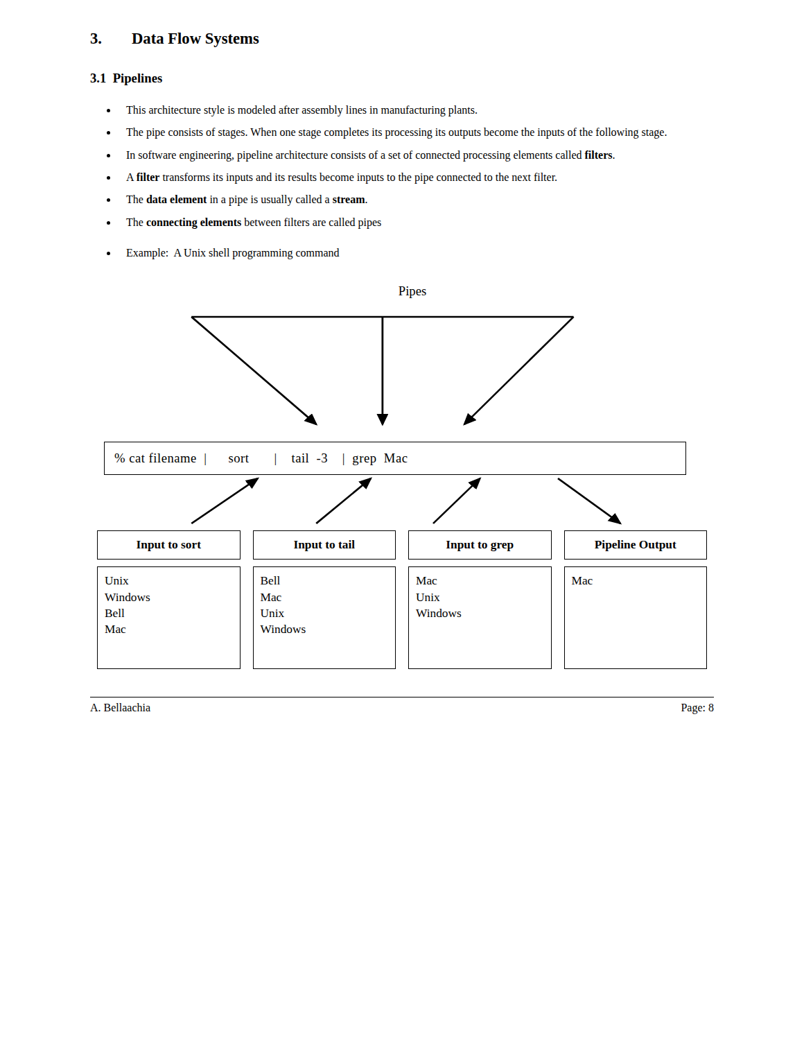3. Data Flow Systems
3.1 Pipelines
This architecture style is modeled after assembly lines in manufacturing plants.
The pipe consists of stages. When one stage completes its processing its outputs become the inputs of the following stage.
In software engineering, pipeline architecture consists of a set of connected processing elements called filters.
A filter transforms its inputs and its results become inputs to the pipe connected to the next filter.
The data element in a pipe is usually called a stream.
The connecting elements between filters are called pipes
Example: A Unix shell programming command
Pipes
% cat filename | sort | tail -3 | grep Mac
Input to sort
Unix
Windows
Bell
Mac
Input to tail
Bell
Mac
Unix
Windows
Input to grep
Mac
Unix
Windows
Pipeline Output
Mac
A. Bellaachia Page: 8